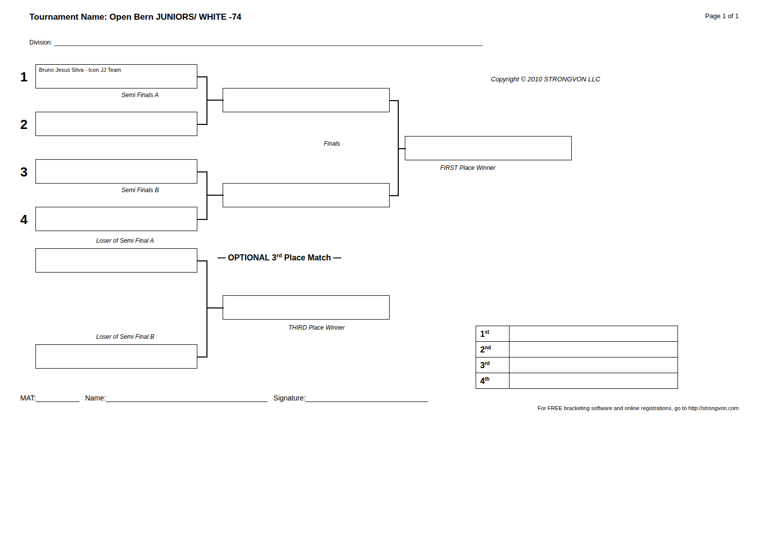Tournament Name: Open Bern JUNIORS/ WHITE -74
Page 1 of 1
Division: _______________________________________________________________________________________________________________________________
1
2
3
4
Bruno Jesus Silva - Icon JJ Team
Semi Finals A
Semi Finals B
Finals
FIRST Place Winner
Copyright © 2010 STRONGVON LLC
Loser of Semi Final A
— OPTIONAL 3rd Place Match —
THIRD Place Winner
Loser of Semi Final B
| 1 st | |
| 2 nd | |
| 3 rd | |
| 4 th | |
MAT:___________ Name:_________________________________________ Signature:_______________________________
For FREE bracketing software and online registrations, go to http://strongvon.com